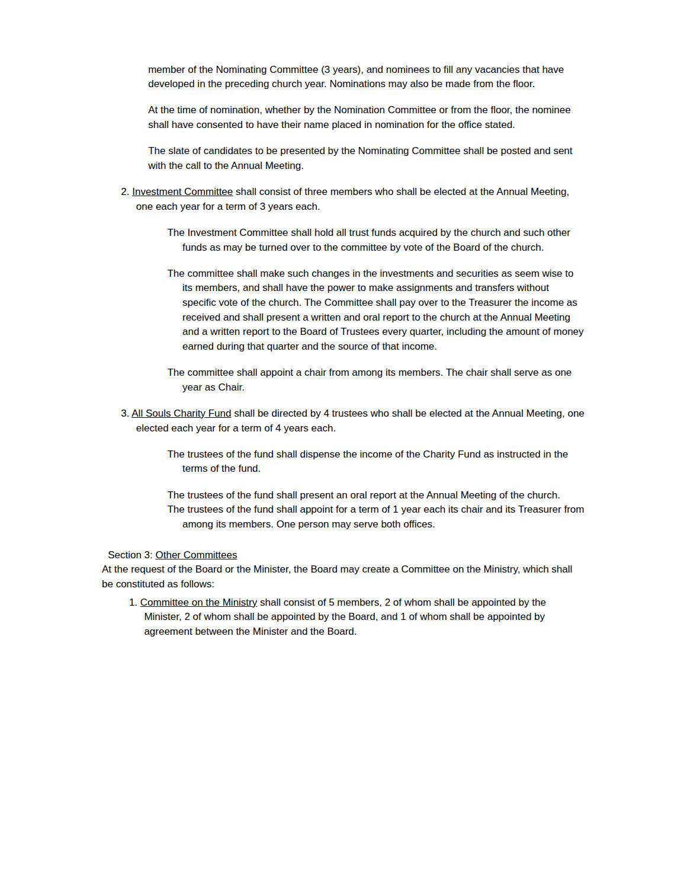member of the Nominating Committee (3 years), and nominees to fill any vacancies that have developed in the preceding church year. Nominations may also be made from the floor.
At the time of nomination, whether by the Nomination Committee or from the floor, the nominee shall have consented to have their name placed in nomination for the office stated.
The slate of candidates to be presented by the Nominating Committee shall be posted and sent with the call to the Annual Meeting.
2. Investment Committee shall consist of three members who shall be elected at the Annual Meeting, one each year for a term of 3 years each.
The Investment Committee shall hold all trust funds acquired by the church and such other funds as may be turned over to the committee by vote of the Board of the church.
The committee shall make such changes in the investments and securities as seem wise to its members, and shall have the power to make assignments and transfers without specific vote of the church. The Committee shall pay over to the Treasurer the income as received and shall present a written and oral report to the church at the Annual Meeting and a written report to the Board of Trustees every quarter, including the amount of money earned during that quarter and the source of that income.
The committee shall appoint a chair from among its members. The chair shall serve as one year as Chair.
3. All Souls Charity Fund shall be directed by 4 trustees who shall be elected at the Annual Meeting, one elected each year for a term of 4 years each.
The trustees of the fund shall dispense the income of the Charity Fund as instructed in the terms of the fund.
The trustees of the fund shall present an oral report at the Annual Meeting of the church.
The trustees of the fund shall appoint for a term of 1 year each its chair and its Treasurer from among its members. One person may serve both offices.
Section 3: Other Committees
At the request of the Board or the Minister, the Board may create a Committee on the Ministry, which shall be constituted as follows:
1. Committee on the Ministry shall consist of 5 members, 2 of whom shall be appointed by the Minister, 2 of whom shall be appointed by the Board, and 1 of whom shall be appointed by agreement between the Minister and the Board.